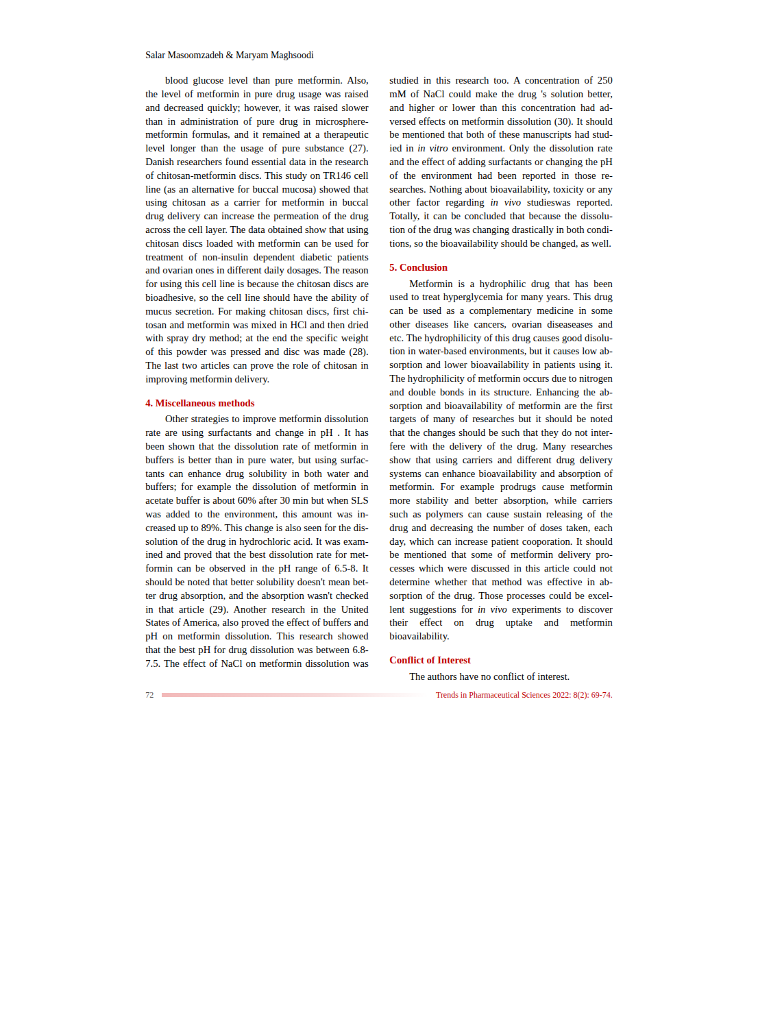Salar Masoomzadeh & Maryam Maghsoodi
blood glucose level than pure metformin. Also, the level of metformin in pure drug usage was raised and decreased quickly; however, it was raised slower than in administration of pure drug in microsphere-metformin formulas, and it remained at a therapeutic level longer than the usage of pure substance (27). Danish researchers found essential data in the research of chitosan-metformin discs. This study on TR146 cell line (as an alternative for buccal mucosa) showed that using chitosan as a carrier for metformin in buccal drug delivery can increase the permeation of the drug across the cell layer. The data obtained show that using chitosan discs loaded with metformin can be used for treatment of non-insulin dependent diabetic patients and ovarian ones in different daily dosages. The reason for using this cell line is because the chitosan discs are bioadhesive, so the cell line should have the ability of mucus secretion. For making chitosan discs, first chitosan and metformin was mixed in HCl and then dried with spray dry method; at the end the specific weight of this powder was pressed and disc was made (28). The last two articles can prove the role of chitosan in improving metformin delivery.
4. Miscellaneous methods
Other strategies to improve metformin dissolution rate are using surfactants and change in pH . It has been shown that the dissolution rate of metformin in buffers is better than in pure water, but using surfactants can enhance drug solubility in both water and buffers; for example the dissolution of metformin in acetate buffer is about 60% after 30 min but when SLS was added to the environment, this amount was increased up to 89%. This change is also seen for the dissolution of the drug in hydrochloric acid. It was examined and proved that the best dissolution rate for metformin can be observed in the pH range of 6.5-8. It should be noted that better solubility doesn't mean better drug absorption, and the absorption wasn't checked in that article (29). Another research in the United States of America, also proved the effect of buffers and pH on metformin dissolution. This research showed that the best pH for drug dissolution was between 6.8-7.5. The effect of NaCl on metformin dissolution was studied in this research too. A concentration of 250 mM of NaCl could make the drug 's solution better, and higher or lower than this concentration had adversed effects on metformin dissolution (30). It should be mentioned that both of these manuscripts had studied in in vitro environment. Only the dissolution rate and the effect of adding surfactants or changing the pH of the environment had been reported in those researches. Nothing about bioavailability, toxicity or any other factor regarding in vivo studieswas reported. Totally, it can be concluded that because the dissolution of the drug was changing drastically in both conditions, so the bioavailability should be changed, as well.
5. Conclusion
Metformin is a hydrophilic drug that has been used to treat hyperglycemia for many years. This drug can be used as a complementary medicine in some other diseases like cancers, ovarian diseaseases and etc. The hydrophilicity of this drug causes good disolution in water-based environments, but it causes low absorption and lower bioavailability in patients using it. The hydrophilicity of metformin occurs due to nitrogen and double bonds in its structure. Enhancing the absorption and bioavailability of metformin are the first targets of many of researches but it should be noted that the changes should be such that they do not interfere with the delivery of the drug. Many researches show that using carriers and different drug delivery systems can enhance bioavailability and absorption of metformin. For example prodrugs cause metformin more stability and better absorption, while carriers such as polymers can cause sustain releasing of the drug and decreasing the number of doses taken, each day, which can increase patient cooporation. It should be mentioned that some of metformin delivery processes which were discussed in this article could not determine whether that method was effective in absorption of the drug. Those processes could be excellent suggestions for in vivo experiments to discover their effect on drug uptake and metformin bioavailability.
Conflict of Interest
The authors have no conflict of interest.
72 Trends in Pharmaceutical Sciences 2022: 8(2): 69-74.